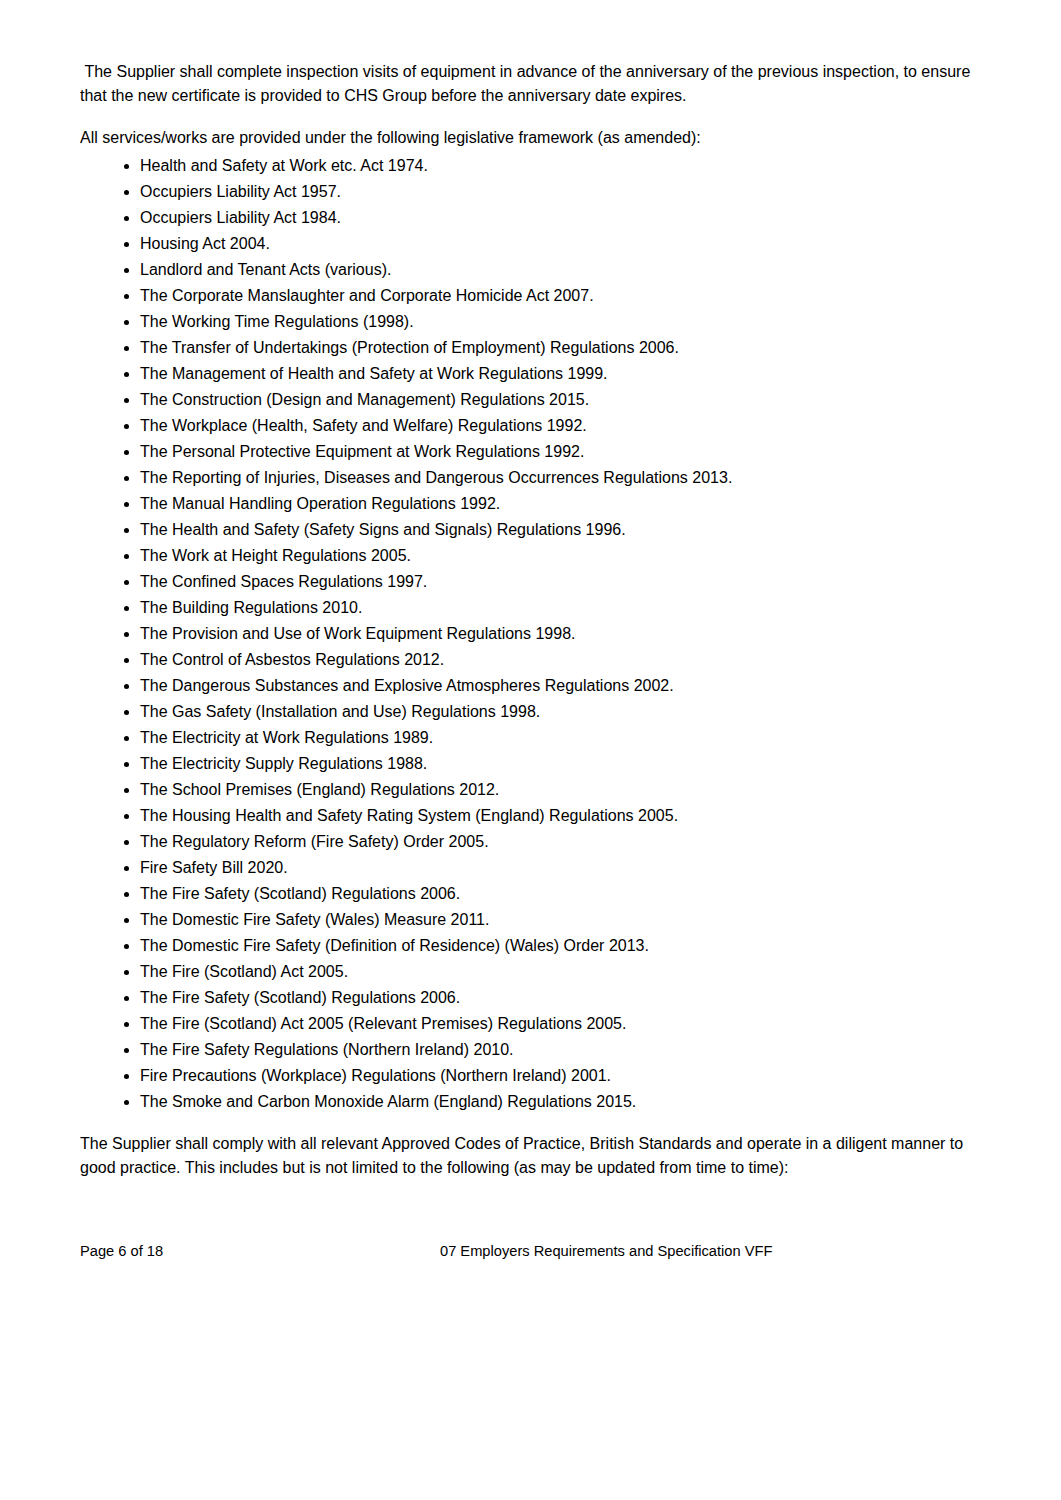The Supplier shall complete inspection visits of equipment in advance of the anniversary of the previous inspection, to ensure that the new certificate is provided to CHS Group before the anniversary date expires.
All services/works are provided under the following legislative framework (as amended):
Health and Safety at Work etc. Act 1974.
Occupiers Liability Act 1957.
Occupiers Liability Act 1984.
Housing Act 2004.
Landlord and Tenant Acts (various).
The Corporate Manslaughter and Corporate Homicide Act 2007.
The Working Time Regulations (1998).
The Transfer of Undertakings (Protection of Employment) Regulations 2006.
The Management of Health and Safety at Work Regulations 1999.
The Construction (Design and Management) Regulations 2015.
The Workplace (Health, Safety and Welfare) Regulations 1992.
The Personal Protective Equipment at Work Regulations 1992.
The Reporting of Injuries, Diseases and Dangerous Occurrences Regulations 2013.
The Manual Handling Operation Regulations 1992.
The Health and Safety (Safety Signs and Signals) Regulations 1996.
The Work at Height Regulations 2005.
The Confined Spaces Regulations 1997.
The Building Regulations 2010.
The Provision and Use of Work Equipment Regulations 1998.
The Control of Asbestos Regulations 2012.
The Dangerous Substances and Explosive Atmospheres Regulations 2002.
The Gas Safety (Installation and Use) Regulations 1998.
The Electricity at Work Regulations 1989.
The Electricity Supply Regulations 1988.
The School Premises (England) Regulations 2012.
The Housing Health and Safety Rating System (England) Regulations 2005.
The Regulatory Reform (Fire Safety) Order 2005.
Fire Safety Bill 2020.
The Fire Safety (Scotland) Regulations 2006.
The Domestic Fire Safety (Wales) Measure 2011.
The Domestic Fire Safety (Definition of Residence) (Wales) Order 2013.
The Fire (Scotland) Act 2005.
The Fire Safety (Scotland) Regulations 2006.
The Fire (Scotland) Act 2005 (Relevant Premises) Regulations 2005.
The Fire Safety Regulations (Northern Ireland) 2010.
Fire Precautions (Workplace) Regulations (Northern Ireland) 2001.
The Smoke and Carbon Monoxide Alarm (England) Regulations 2015.
The Supplier shall comply with all relevant Approved Codes of Practice, British Standards and operate in a diligent manner to good practice. This includes but is not limited to the following (as may be updated from time to time):
Page 6 of 18
07 Employers Requirements and Specification VFF